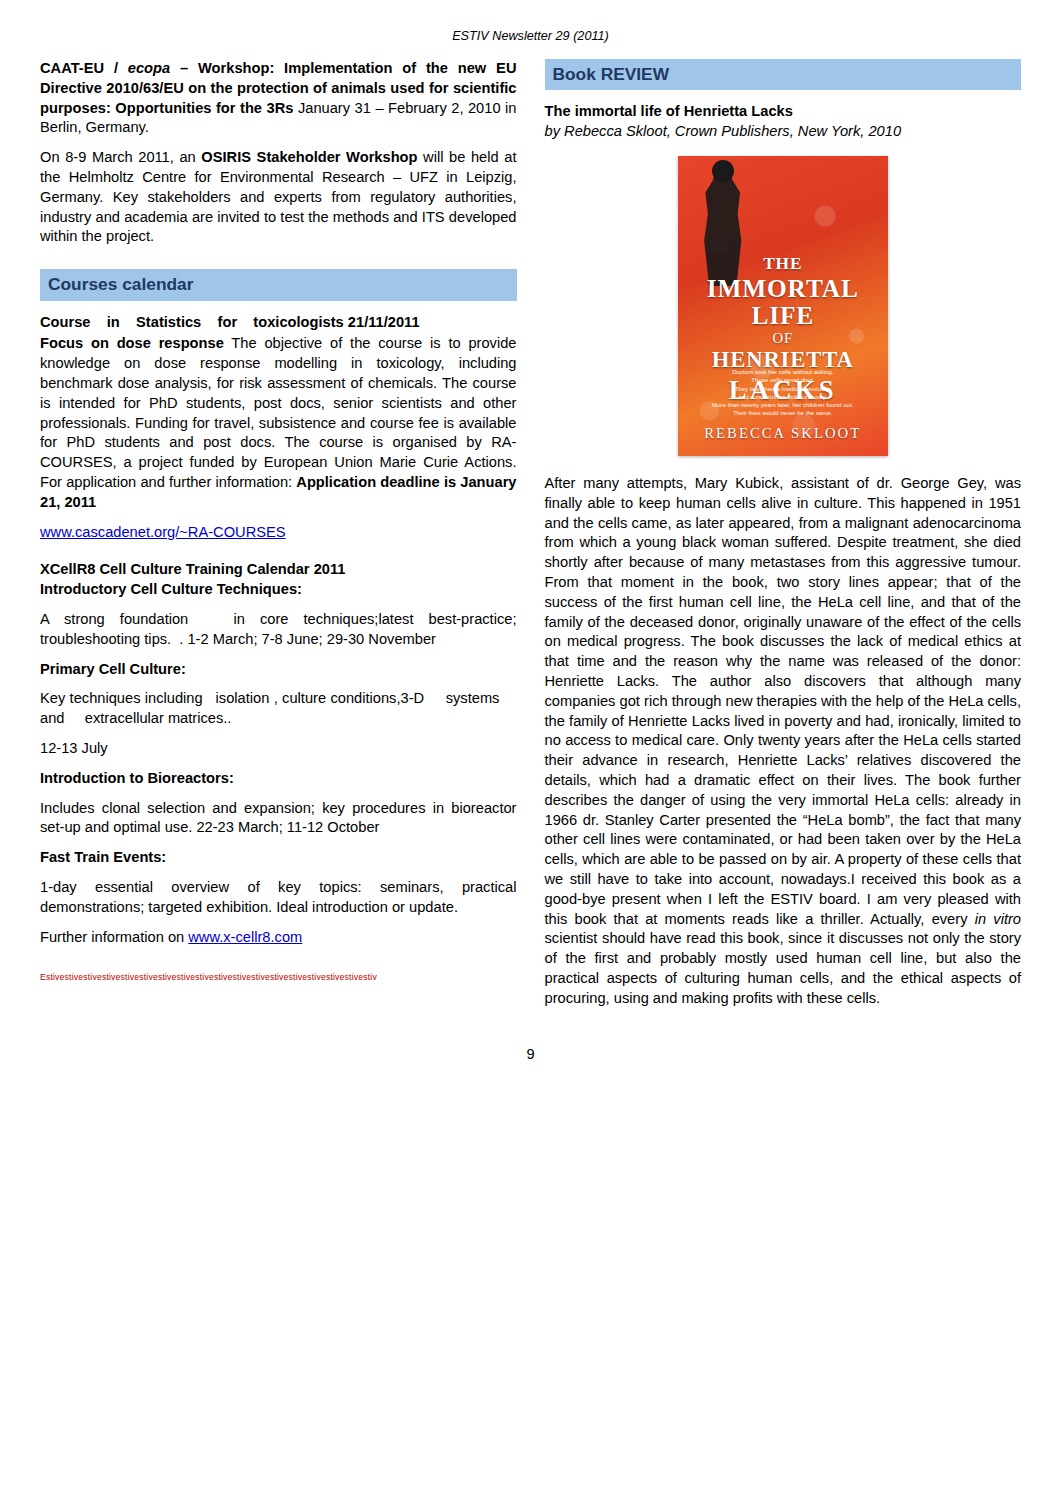ESTIV Newsletter 29 (2011)
CAAT-EU / ecopa – Workshop: Implementation of the new EU Directive 2010/63/EU on the protection of animals used for scientific purposes: Opportunities for the 3Rs January 31 – February 2, 2010 in Berlin, Germany.
On 8-9 March 2011, an OSIRIS Stakeholder Workshop will be held at the Helmholtz Centre for Environmental Research – UFZ in Leipzig, Germany. Key stakeholders and experts from regulatory authorities, industry and academia are invited to test the methods and ITS developed within the project.
Courses calendar
Course in Statistics for toxicologists 21/11/2011
Focus on dose response The objective of the course is to provide knowledge on dose response modelling in toxicology, including benchmark dose analysis, for risk assessment of chemicals. The course is intended for PhD students, post docs, senior scientists and other professionals. Funding for travel, subsistence and course fee is available for PhD students and post docs. The course is organised by RA-COURSES, a project funded by European Union Marie Curie Actions. For application and further information: Application deadline is January 21, 2011
www.cascadenet.org/~RA-COURSES
XCellR8 Cell Culture Training Calendar 2011
Introductory Cell Culture Techniques:
A strong foundation in core techniques;latest best-practice; troubleshooting tips. . 1-2 March; 7-8 June; 29-30 November
Primary Cell Culture:
Key techniques including isolation , culture conditions,3-D systems and extracellular matrices..
12-13 July
Introduction to Bioreactors:
Includes clonal selection and expansion; key procedures in bioreactor set-up and optimal use. 22-23 March; 11-12 October
Fast Train Events:
1-day essential overview of key topics: seminars, practical demonstrations; targeted exhibition. Ideal introduction or update.
Further information on www.x-cellr8.com
Estivestivestivestivestivestivestivestivestivestivestivestivestivestivestivestivestivestiv
Book REVIEW
The immortal life of Henrietta Lacks
by Rebecca Skloot, Crown Publishers, New York, 2010
THE
IMMORTAL LIFE
OF
HENRIETTA
LACKS
Doctors took her cells without asking.
Those cells never died.
They launched a medical revolution
and a multimillion-dollar industry.
More than twenty years later, her children found out.
Their lives would never be the same.
REBECCA SKLOOT
After many attempts, Mary Kubick, assistant of dr. George Gey, was finally able to keep human cells alive in culture. This happened in 1951 and the cells came, as later appeared, from a malignant adenocarcinoma from which a young black woman suffered. Despite treatment, she died shortly after because of many metastases from this aggressive tumour. From that moment in the book, two story lines appear; that of the success of the first human cell line, the HeLa cell line, and that of the family of the deceased donor, originally unaware of the effect of the cells on medical progress. The book discusses the lack of medical ethics at that time and the reason why the name was released of the donor: Henriette Lacks. The author also discovers that although many companies got rich through new therapies with the help of the HeLa cells, the family of Henriette Lacks lived in poverty and had, ironically, limited to no access to medical care. Only twenty years after the HeLa cells started their advance in research, Henriette Lacks’ relatives discovered the details, which had a dramatic effect on their lives. The book further describes the danger of using the very immortal HeLa cells: already in 1966 dr. Stanley Carter presented the “HeLa bomb”, the fact that many other cell lines were contaminated, or had been taken over by the HeLa cells, which are able to be passed on by air. A property of these cells that we still have to take into account, nowadays.I received this book as a good-bye present when I left the ESTIV board. I am very pleased with this book that at moments reads like a thriller. Actually, every in vitro scientist should have read this book, since it discusses not only the story of the first and probably mostly used human cell line, but also the practical aspects of culturing human cells, and the ethical aspects of procuring, using and making profits with these cells.
9